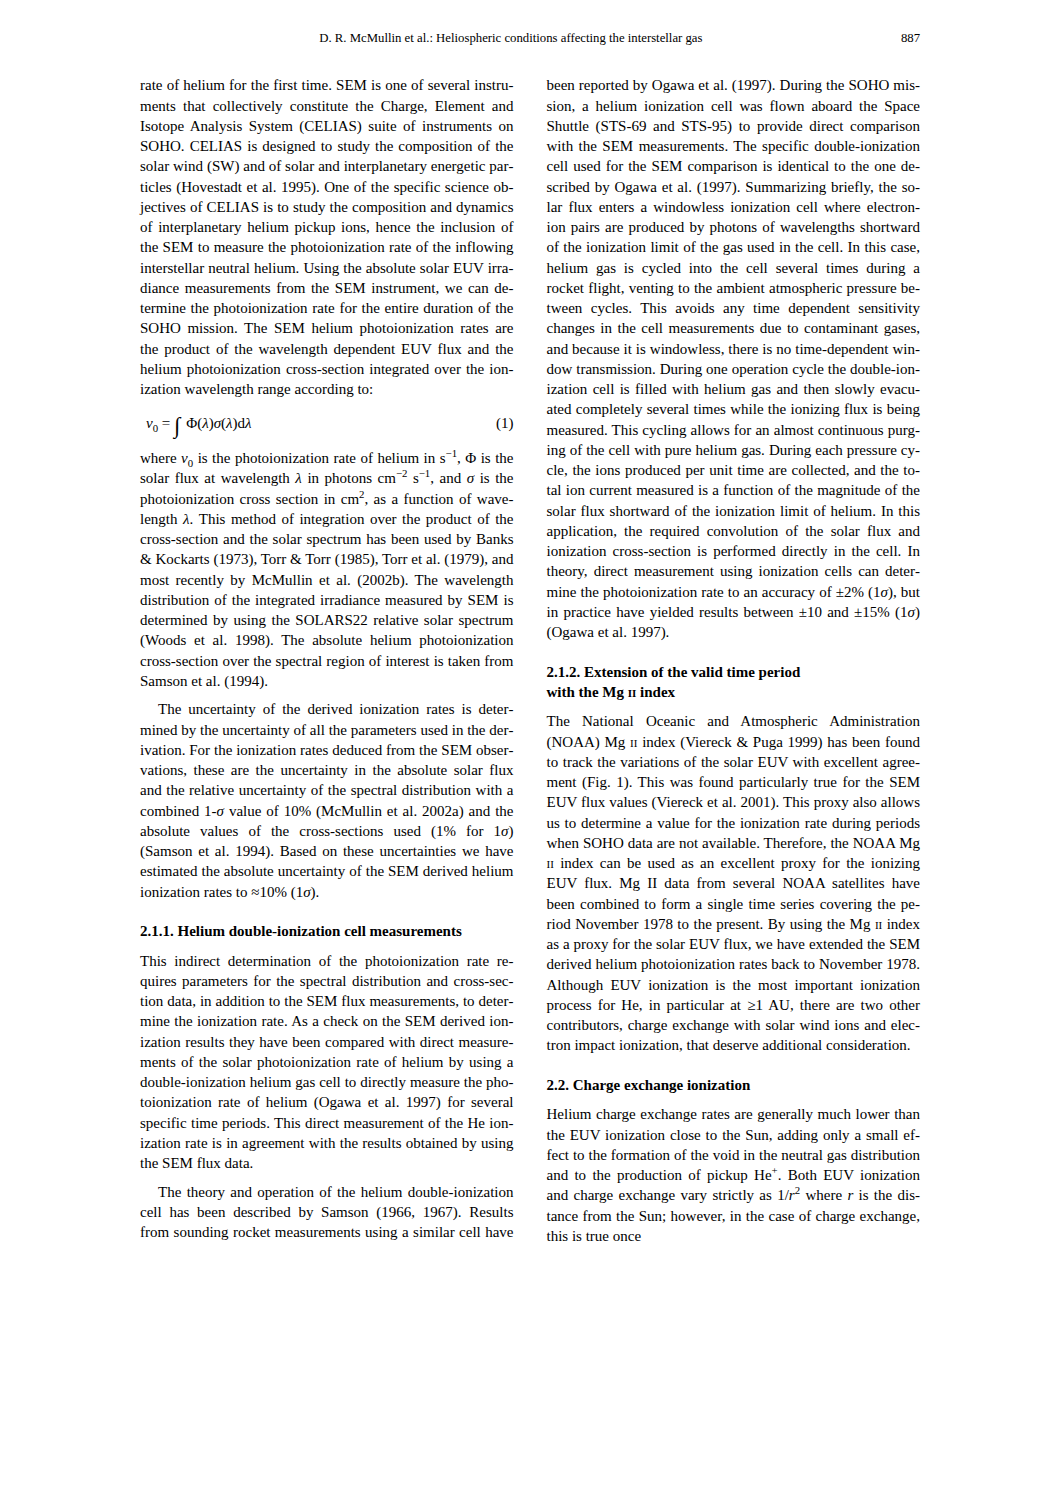D. R. McMullin et al.: Heliospheric conditions affecting the interstellar gas
887
rate of helium for the first time. SEM is one of several instruments that collectively constitute the Charge, Element and Isotope Analysis System (CELIAS) suite of instruments on SOHO. CELIAS is designed to study the composition of the solar wind (SW) and of solar and interplanetary energetic particles (Hovestadt et al. 1995). One of the specific science objectives of CELIAS is to study the composition and dynamics of interplanetary helium pickup ions, hence the inclusion of the SEM to measure the photoionization rate of the inflowing interstellar neutral helium. Using the absolute solar EUV irradiance measurements from the SEM instrument, we can determine the photoionization rate for the entire duration of the SOHO mission. The SEM helium photoionization rates are the product of the wavelength dependent EUV flux and the helium photoionization cross-section integrated over the ionization wavelength range according to:
ν0 = ∫ Φ(λ)σ(λ)dλ
(1)
where ν0 is the photoionization rate of helium in s−1, Φ is the solar flux at wavelength λ in photons cm−2 s−1, and σ is the photoionization cross section in cm2, as a function of wavelength λ. This method of integration over the product of the cross-section and the solar spectrum has been used by Banks & Kockarts (1973), Torr & Torr (1985), Torr et al. (1979), and most recently by McMullin et al. (2002b). The wavelength distribution of the integrated irradiance measured by SEM is determined by using the SOLARS22 relative solar spectrum (Woods et al. 1998). The absolute helium photoionization cross-section over the spectral region of interest is taken from Samson et al. (1994).
The uncertainty of the derived ionization rates is determined by the uncertainty of all the parameters used in the derivation. For the ionization rates deduced from the SEM observations, these are the uncertainty in the absolute solar flux and the relative uncertainty of the spectral distribution with a combined 1-σ value of 10% (McMullin et al. 2002a) and the absolute values of the cross-sections used (1% for 1σ) (Samson et al. 1994). Based on these uncertainties we have estimated the absolute uncertainty of the SEM derived helium ionization rates to ≈10% (1σ).
2.1.1. Helium double-ionization cell measurements
This indirect determination of the photoionization rate requires parameters for the spectral distribution and cross-section data, in addition to the SEM flux measurements, to determine the ionization rate. As a check on the SEM derived ionization results they have been compared with direct measurements of the solar photoionization rate of helium by using a double-ionization helium gas cell to directly measure the photoionization rate of helium (Ogawa et al. 1997) for several specific time periods. This direct measurement of the He ionization rate is in agreement with the results obtained by using the SEM flux data.
The theory and operation of the helium double-ionization cell has been described by Samson (1966, 1967). Results from sounding rocket measurements using a similar cell have been reported by Ogawa et al. (1997). During the SOHO mission, a helium ionization cell was flown aboard the Space Shuttle (STS-69 and STS-95) to provide direct comparison with the SEM measurements. The specific double-ionization cell used for the SEM comparison is identical to the one described by Ogawa et al. (1997). Summarizing briefly, the solar flux enters a windowless ionization cell where electron-ion pairs are produced by photons of wavelengths shortward of the ionization limit of the gas used in the cell. In this case, helium gas is cycled into the cell several times during a rocket flight, venting to the ambient atmospheric pressure between cycles. This avoids any time dependent sensitivity changes in the cell measurements due to contaminant gases, and because it is windowless, there is no time-dependent window transmission. During one operation cycle the double-ionization cell is filled with helium gas and then slowly evacuated completely several times while the ionizing flux is being measured. This cycling allows for an almost continuous purging of the cell with pure helium gas. During each pressure cycle, the ions produced per unit time are collected, and the total ion current measured is a function of the magnitude of the solar flux shortward of the ionization limit of helium. In this application, the required convolution of the solar flux and ionization cross-section is performed directly in the cell. In theory, direct measurement using ionization cells can determine the photoionization rate to an accuracy of ±2% (1σ), but in practice have yielded results between ±10 and ±15% (1σ) (Ogawa et al. 1997).
2.1.2. Extension of the valid time period
with the Mg ii index
The National Oceanic and Atmospheric Administration (NOAA) Mg ii index (Viereck & Puga 1999) has been found to track the variations of the solar EUV with excellent agreement (Fig. 1). This was found particularly true for the SEM EUV flux values (Viereck et al. 2001). This proxy also allows us to determine a value for the ionization rate during periods when SOHO data are not available. Therefore, the NOAA Mg ii index can be used as an excellent proxy for the ionizing EUV flux. Mg II data from several NOAA satellites have been combined to form a single time series covering the period November 1978 to the present. By using the Mg ii index as a proxy for the solar EUV flux, we have extended the SEM derived helium photoionization rates back to November 1978. Although EUV ionization is the most important ionization process for He, in particular at ≥1 AU, there are two other contributors, charge exchange with solar wind ions and electron impact ionization, that deserve additional consideration.
2.2. Charge exchange ionization
Helium charge exchange rates are generally much lower than the EUV ionization close to the Sun, adding only a small effect to the formation of the void in the neutral gas distribution and to the production of pickup He+. Both EUV ionization and charge exchange vary strictly as 1/r2 where r is the distance from the Sun; however, in the case of charge exchange, this is true once